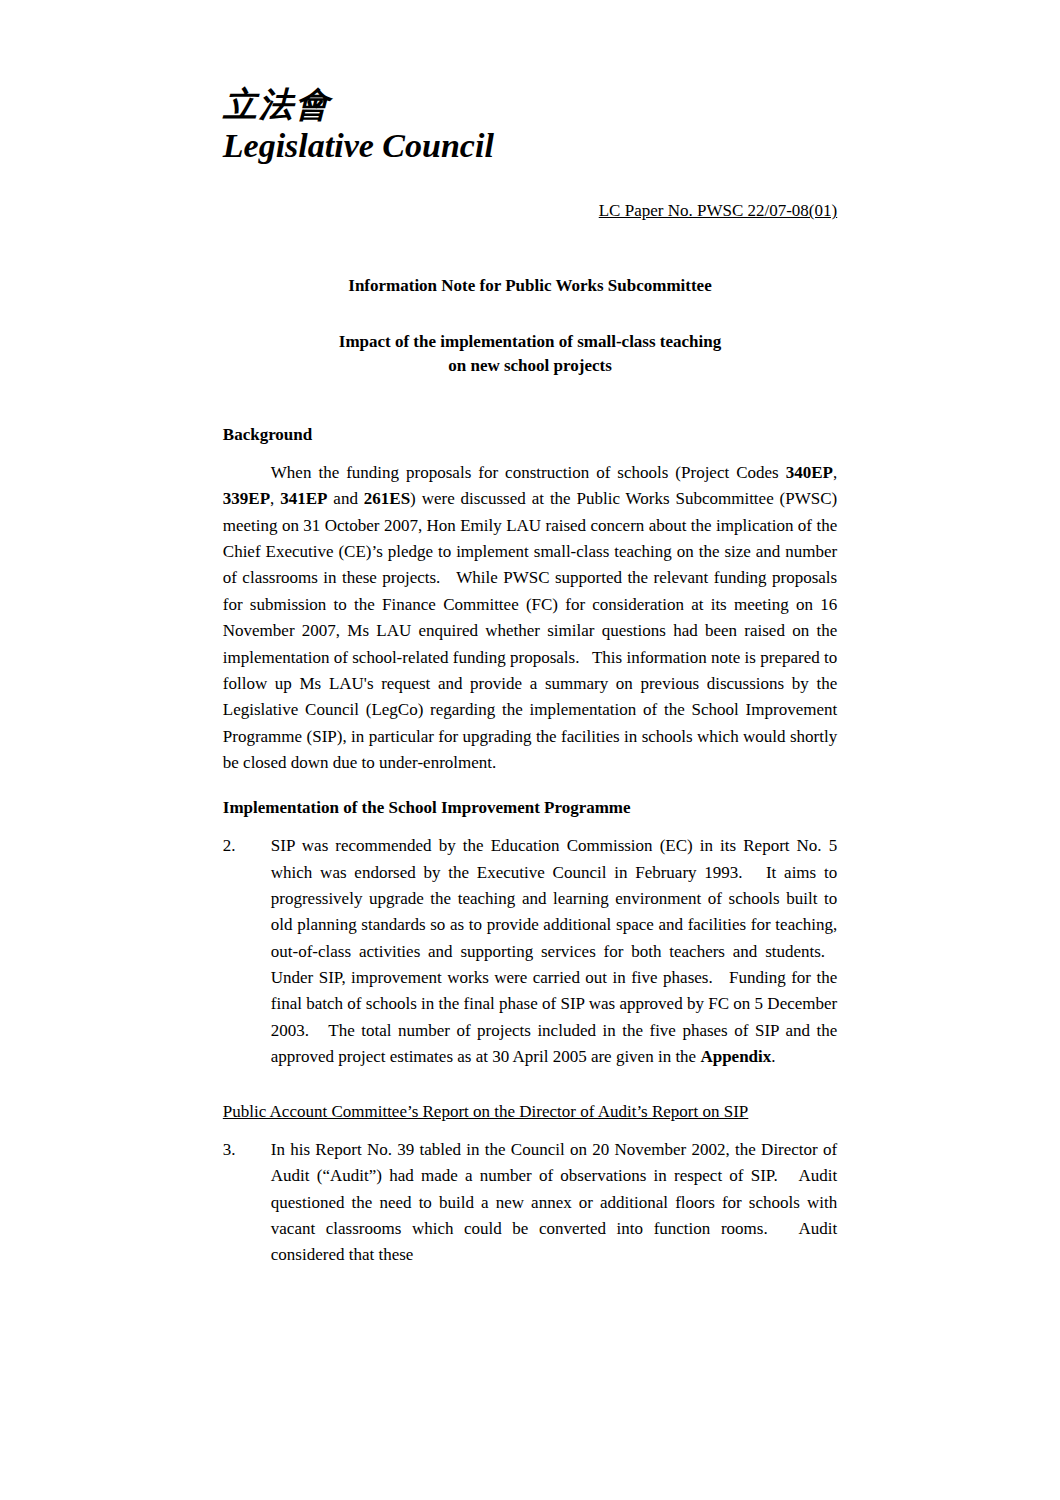立法會
Legislative Council
LC Paper No. PWSC 22/07-08(01)
Information Note for Public Works Subcommittee
Impact of the implementation of small-class teaching
on new school projects
Background
When the funding proposals for construction of schools (Project Codes 340EP, 339EP, 341EP and 261ES) were discussed at the Public Works Subcommittee (PWSC) meeting on 31 October 2007, Hon Emily LAU raised concern about the implication of the Chief Executive (CE)’s pledge to implement small-class teaching on the size and number of classrooms in these projects. While PWSC supported the relevant funding proposals for submission to the Finance Committee (FC) for consideration at its meeting on 16 November 2007, Ms LAU enquired whether similar questions had been raised on the implementation of school-related funding proposals. This information note is prepared to follow up Ms LAU's request and provide a summary on previous discussions by the Legislative Council (LegCo) regarding the implementation of the School Improvement Programme (SIP), in particular for upgrading the facilities in schools which would shortly be closed down due to under-enrolment.
Implementation of the School Improvement Programme
2.
SIP was recommended by the Education Commission (EC) in its Report No. 5 which was endorsed by the Executive Council in February 1993. It aims to progressively upgrade the teaching and learning environment of schools built to old planning standards so as to provide additional space and facilities for teaching, out-of-class activities and supporting services for both teachers and students. Under SIP, improvement works were carried out in five phases. Funding for the final batch of schools in the final phase of SIP was approved by FC on 5 December 2003. The total number of projects included in the five phases of SIP and the approved project estimates as at 30 April 2005 are given in the Appendix.
Public Account Committee’s Report on the Director of Audit’s Report on SIP
3.
In his Report No. 39 tabled in the Council on 20 November 2002, the Director of Audit (“Audit”) had made a number of observations in respect of SIP. Audit questioned the need to build a new annex or additional floors for schools with vacant classrooms which could be converted into function rooms. Audit considered that these